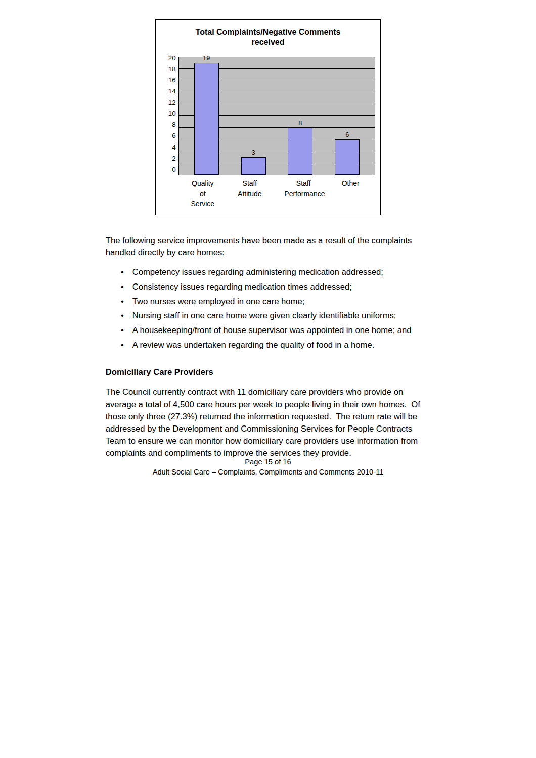Total Complaints/Negative Comments
received
20 18 16 14 12 10 8 6 4 2 0
19
3
8
6
Quality of
Service
Staff Attitude
Staff
Performance
Other
The following service improvements have been made as a result of the complaints handled directly by care homes:
Competency issues regarding administering medication addressed;
Consistency issues regarding medication times addressed;
Two nurses were employed in one care home;
Nursing staff in one care home were given clearly identifiable uniforms;
A housekeeping/front of house supervisor was appointed in one home; and
A review was undertaken regarding the quality of food in a home.
Domiciliary Care Providers
The Council currently contract with 11 domiciliary care providers who provide on average a total of 4,500 care hours per week to people living in their own homes. Of those only three (27.3%) returned the information requested. The return rate will be addressed by the Development and Commissioning Services for People Contracts Team to ensure we can monitor how domiciliary care providers use information from complaints and compliments to improve the services they provide.
Page 15 of 16
Adult Social Care – Complaints, Compliments and Comments 2010-11